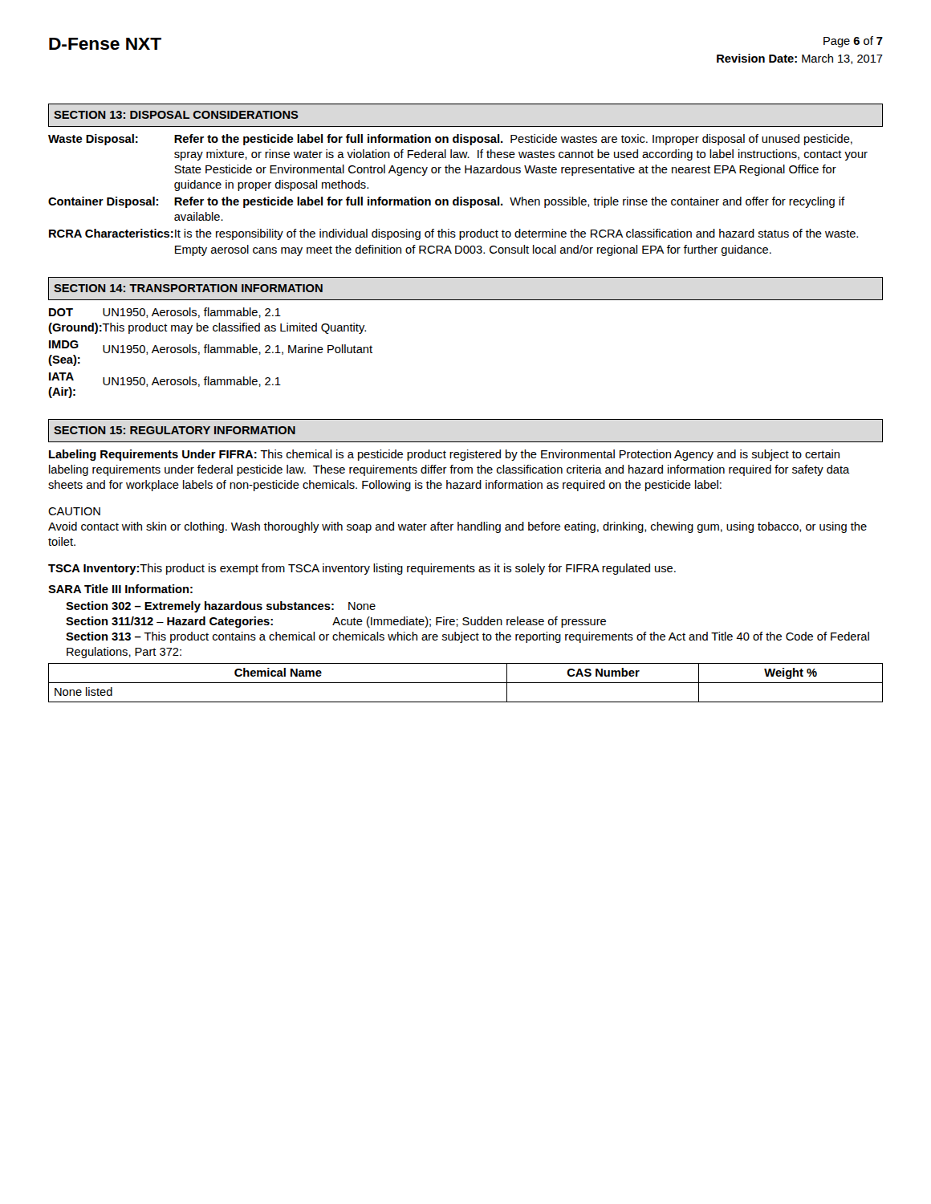D-Fense NXT
Page 6 of 7
Revision Date: March 13, 2017
SECTION 13: DISPOSAL CONSIDERATIONS
| Waste Disposal: | Refer to the pesticide label for full information on disposal. Pesticide wastes are toxic. Improper disposal of unused pesticide, spray mixture, or rinse water is a violation of Federal law. If these wastes cannot be used according to label instructions, contact your State Pesticide or Environmental Control Agency or the Hazardous Waste representative at the nearest EPA Regional Office for guidance in proper disposal methods. |
| Container Disposal: | Refer to the pesticide label for full information on disposal. When possible, triple rinse the container and offer for recycling if available. |
| RCRA Characteristics: | It is the responsibility of the individual disposing of this product to determine the RCRA classification and hazard status of the waste. Empty aerosol cans may meet the definition of RCRA D003. Consult local and/or regional EPA for further guidance. |
SECTION 14: TRANSPORTATION INFORMATION
| DOT (Ground): | UN1950, Aerosols, flammable, 2.1 This product may be classified as Limited Quantity. |
| IMDG (Sea): | UN1950, Aerosols, flammable, 2.1, Marine Pollutant |
| IATA (Air): | UN1950, Aerosols, flammable, 2.1 |
SECTION 15: REGULATORY INFORMATION
Labeling Requirements Under FIFRA: This chemical is a pesticide product registered by the Environmental Protection Agency and is subject to certain labeling requirements under federal pesticide law. These requirements differ from the classification criteria and hazard information required for safety data sheets and for workplace labels of non-pesticide chemicals. Following is the hazard information as required on the pesticide label:
CAUTION
Avoid contact with skin or clothing. Wash thoroughly with soap and water after handling and before eating, drinking, chewing gum, using tobacco, or using the toilet.
| TSCA Inventory: | This product is exempt from TSCA inventory listing requirements as it is solely for FIFRA regulated use. |
SARA Title III Information:
Section 302 – Extremely hazardous substances: None
Section 311/312 – Hazard Categories: Acute (Immediate); Fire; Sudden release of pressure
Section 313 – This product contains a chemical or chemicals which are subject to the reporting requirements of the Act and Title 40 of the Code of Federal Regulations, Part 372:
| Chemical Name | CAS Number | Weight % |
| --- | --- | --- |
| None listed | | |